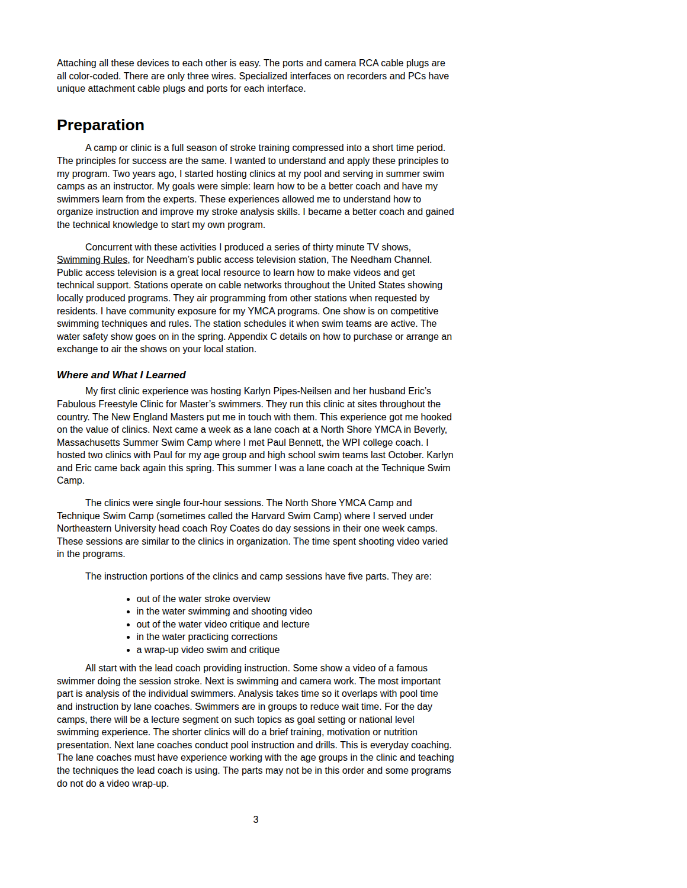Attaching all these devices to each other is easy. The ports and camera RCA cable plugs are all color-coded. There are only three wires. Specialized interfaces on recorders and PCs have unique attachment cable plugs and ports for each interface.
Preparation
A camp or clinic is a full season of stroke training compressed into a short time period. The principles for success are the same. I wanted to understand and apply these principles to my program. Two years ago, I started hosting clinics at my pool and serving in summer swim camps as an instructor. My goals were simple: learn how to be a better coach and have my swimmers learn from the experts. These experiences allowed me to understand how to organize instruction and improve my stroke analysis skills. I became a better coach and gained the technical knowledge to start my own program.
Concurrent with these activities I produced a series of thirty minute TV shows, Swimming Rules, for Needham’s public access television station, The Needham Channel. Public access television is a great local resource to learn how to make videos and get technical support. Stations operate on cable networks throughout the United States showing locally produced programs. They air programming from other stations when requested by residents. I have community exposure for my YMCA programs. One show is on competitive swimming techniques and rules. The station schedules it when swim teams are active. The water safety show goes on in the spring. Appendix C details on how to purchase or arrange an exchange to air the shows on your local station.
Where and What I Learned
My first clinic experience was hosting Karlyn Pipes-Neilsen and her husband Eric’s Fabulous Freestyle Clinic for Master’s swimmers. They run this clinic at sites throughout the country. The New England Masters put me in touch with them. This experience got me hooked on the value of clinics. Next came a week as a lane coach at a North Shore YMCA in Beverly, Massachusetts Summer Swim Camp where I met Paul Bennett, the WPI college coach. I hosted two clinics with Paul for my age group and high school swim teams last October. Karlyn and Eric came back again this spring. This summer I was a lane coach at the Technique Swim Camp.
The clinics were single four-hour sessions. The North Shore YMCA Camp and Technique Swim Camp (sometimes called the Harvard Swim Camp) where I served under Northeastern University head coach Roy Coates do day sessions in their one week camps. These sessions are similar to the clinics in organization. The time spent shooting video varied in the programs.
The instruction portions of the clinics and camp sessions have five parts. They are:
out of the water stroke overview
in the water swimming and shooting video
out of the water video critique and lecture
in the water practicing corrections
a wrap-up video swim and critique
All start with the lead coach providing instruction. Some show a video of a famous swimmer doing the session stroke. Next is swimming and camera work. The most important part is analysis of the individual swimmers. Analysis takes time so it overlaps with pool time and instruction by lane coaches. Swimmers are in groups to reduce wait time. For the day camps, there will be a lecture segment on such topics as goal setting or national level swimming experience. The shorter clinics will do a brief training, motivation or nutrition presentation. Next lane coaches conduct pool instruction and drills. This is everyday coaching. The lane coaches must have experience working with the age groups in the clinic and teaching the techniques the lead coach is using. The parts may not be in this order and some programs do not do a video wrap-up.
3